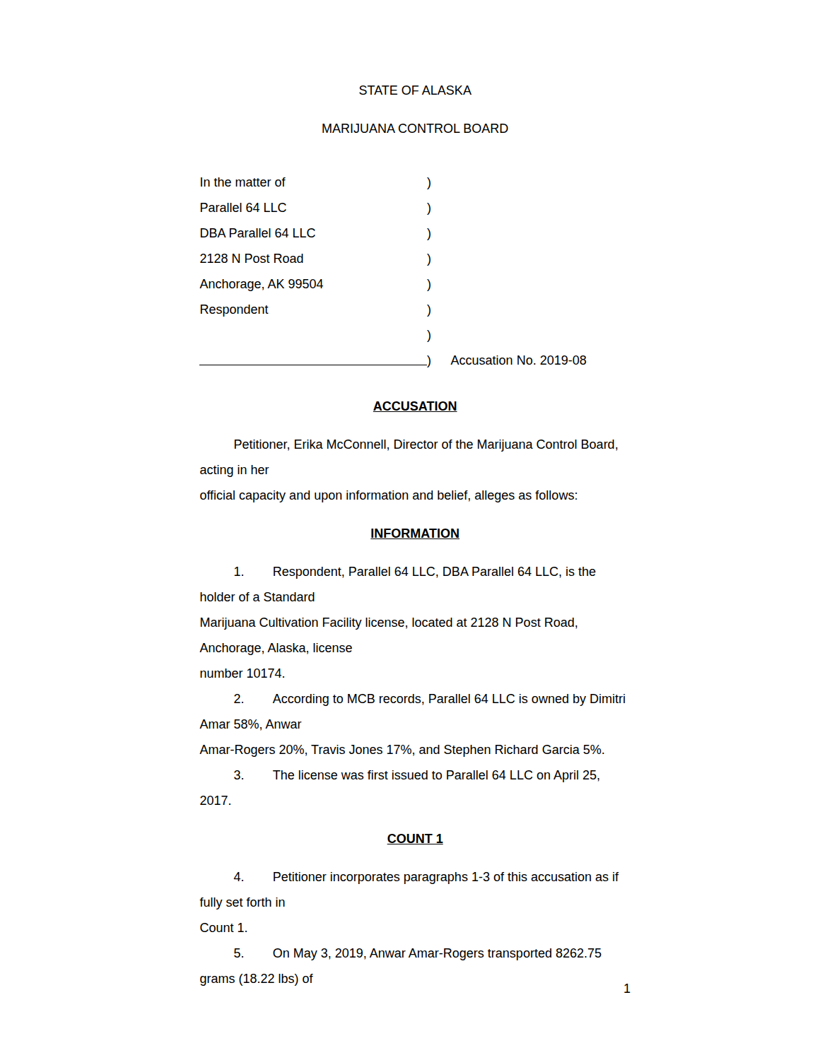STATE OF ALASKA
MARIJUANA CONTROL BOARD
| In the matter of | ) | |
| Parallel 64 LLC | ) | |
| DBA Parallel 64 LLC | ) | |
| 2128 N Post Road | ) | |
| Anchorage, AK 99504 | ) | |
| Respondent | ) | |
| | ) | |
| | ) | Accusation No. 2019-08 |
ACCUSATION
Petitioner, Erika McConnell, Director of the Marijuana Control Board, acting in her
official capacity and upon information and belief, alleges as follows:
INFORMATION
1. Respondent, Parallel 64 LLC, DBA Parallel 64 LLC, is the holder of a Standard
Marijuana Cultivation Facility license, located at 2128 N Post Road, Anchorage, Alaska, license
number 10174.
2. According to MCB records, Parallel 64 LLC is owned by Dimitri Amar 58%, Anwar
Amar-Rogers 20%, Travis Jones 17%, and Stephen Richard Garcia 5%.
3. The license was first issued to Parallel 64 LLC on April 25, 2017.
COUNT 1
4. Petitioner incorporates paragraphs 1-3 of this accusation as if fully set forth in
Count 1.
5. On May 3, 2019, Anwar Amar-Rogers transported 8262.75 grams (18.22 lbs) of
1